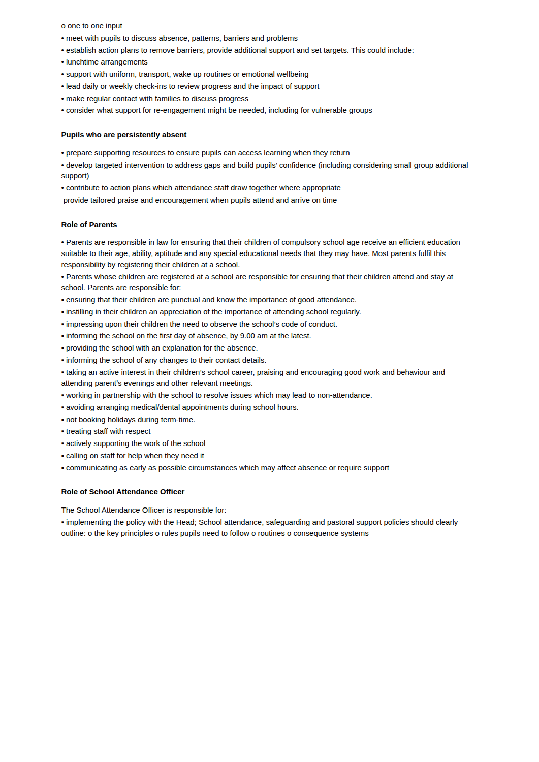o one to one input
• meet with pupils to discuss absence, patterns, barriers and problems
• establish action plans to remove barriers, provide additional support and set targets. This could include:
• lunchtime arrangements
• support with uniform, transport, wake up routines or emotional wellbeing
• lead daily or weekly check-ins to review progress and the impact of support
• make regular contact with families to discuss progress
• consider what support for re-engagement might be needed, including for vulnerable groups
Pupils who are persistently absent
• prepare supporting resources to ensure pupils can access learning when they return
• develop targeted intervention to address gaps and build pupils’ confidence (including considering small group additional support)
• contribute to action plans which attendance staff draw together where appropriate
provide tailored praise and encouragement when pupils attend and arrive on time
Role of Parents
• Parents are responsible in law for ensuring that their children of compulsory school age receive an efficient education suitable to their age, ability, aptitude and any special educational needs that they may have. Most parents fulfil this responsibility by registering their children at a school.
• Parents whose children are registered at a school are responsible for ensuring that their children attend and stay at school. Parents are responsible for:
▪ ensuring that their children are punctual and know the importance of good attendance.
▪ instilling in their children an appreciation of the importance of attending school regularly.
▪ impressing upon their children the need to observe the school’s code of conduct.
▪ informing the school on the first day of absence, by 9.00 am at the latest.
▪ providing the school with an explanation for the absence.
▪ informing the school of any changes to their contact details.
▪ taking an active interest in their children’s school career, praising and encouraging good work and behaviour and attending parent’s evenings and other relevant meetings.
▪ working in partnership with the school to resolve issues which may lead to non-attendance.
▪ avoiding arranging medical/dental appointments during school hours.
▪ not booking holidays during term-time.
▪ treating staff with respect
▪ actively supporting the work of the school
▪ calling on staff for help when they need it
▪ communicating as early as possible circumstances which may affect absence or require support
Role of School Attendance Officer
The School Attendance Officer is responsible for:
▪ implementing the policy with the Head; School attendance, safeguarding and pastoral support policies should clearly outline: o the key principles o rules pupils need to follow o routines o consequence systems